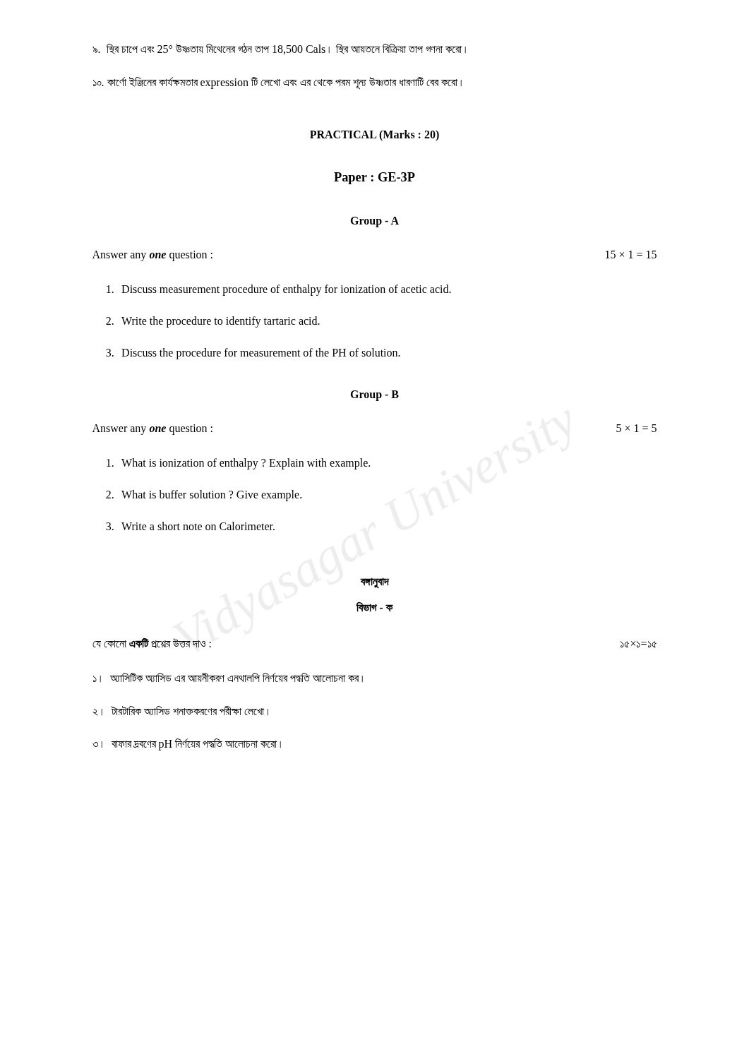Vidyasagar University
৯. স্থির চাপে এবং 25° উষ্ণতায় মিথেনের গঠন তাপ 18,500 Cals। স্থির আয়তনে বিক্রিয়া তাপ গণনা করো।
১০. কার্ণো ইঞ্জিনের কার্যক্ষমতার expression টি লেখো এবং এর থেকে পরম শূন্য উষ্ণতার ধারণাটি বের করো।
PRACTICAL (Marks : 20)
Paper : GE-3P
Group - A
Answer any one question : 15 × 1 = 15
Discuss measurement procedure of enthalpy for ionization of acetic acid.
Write the procedure to identify tartaric acid.
Discuss the procedure for measurement of the PH of solution.
Group - B
Answer any one question : 5 × 1 = 5
What is ionization of enthalpy ? Explain with example.
What is buffer solution ? Give example.
Write a short note on Calorimeter.
বঙ্গানুবাদ
বিভাগ - ক
যে কোনো একটি প্রশ্নের উত্তর দাও : ১৫×১=১৫
১। অ্যাসিটিক অ্যাসিড এর আয়নীকরণ এনথালপি নির্ণয়ের পদ্ধতি আলোচনা কর।
২। টারটারিক অ্যাসিড শনাক্তকরণের পরীক্ষা লেখো।
৩। বাফার দ্রবণের pH নির্ণয়ের পদ্ধতি আলোচনা করো।